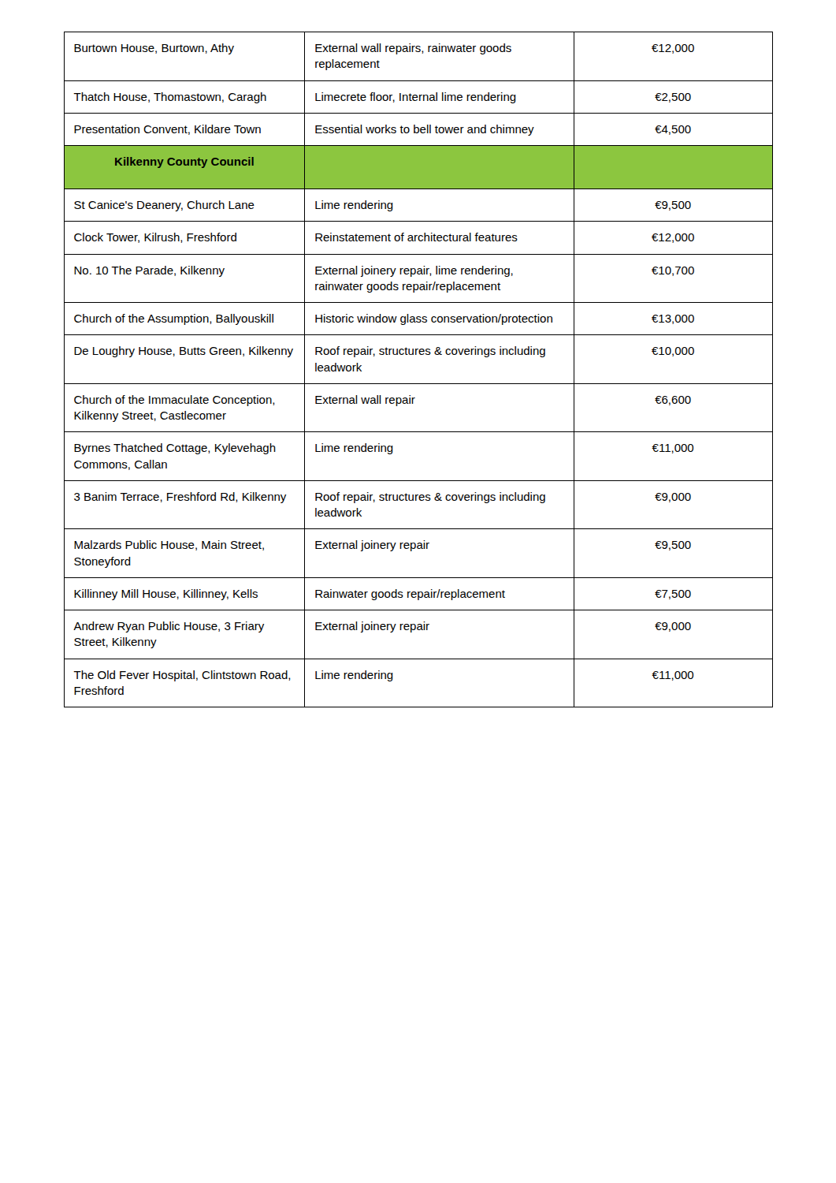| Burtown House, Burtown, Athy | External wall repairs, rainwater goods replacement | €12,000 |
| Thatch House, Thomastown, Caragh | Limecrete floor, Internal lime rendering | €2,500 |
| Presentation Convent, Kildare Town | Essential works to bell tower and chimney | €4,500 |
| Kilkenny County Council | | |
| St Canice's Deanery, Church Lane | Lime rendering | €9,500 |
| Clock Tower, Kilrush, Freshford | Reinstatement of architectural features | €12,000 |
| No. 10 The Parade, Kilkenny | External joinery repair, lime rendering, rainwater goods repair/replacement | €10,700 |
| Church of the Assumption, Ballyouskill | Historic window glass conservation/protection | €13,000 |
| De Loughry House, Butts Green, Kilkenny | Roof repair, structures & coverings including leadwork | €10,000 |
| Church of the Immaculate Conception, Kilkenny Street, Castlecomer | External wall repair | €6,600 |
| Byrnes Thatched Cottage, Kylevehagh Commons, Callan | Lime rendering | €11,000 |
| 3 Banim Terrace, Freshford Rd, Kilkenny | Roof repair, structures & coverings including leadwork | €9,000 |
| Malzards Public House, Main Street, Stoneyford | External joinery repair | €9,500 |
| Killinney Mill House, Killinney, Kells | Rainwater goods repair/replacement | €7,500 |
| Andrew Ryan Public House, 3 Friary Street, Kilkenny | External joinery repair | €9,000 |
| The Old Fever Hospital, Clintstown Road, Freshford | Lime rendering | €11,000 |